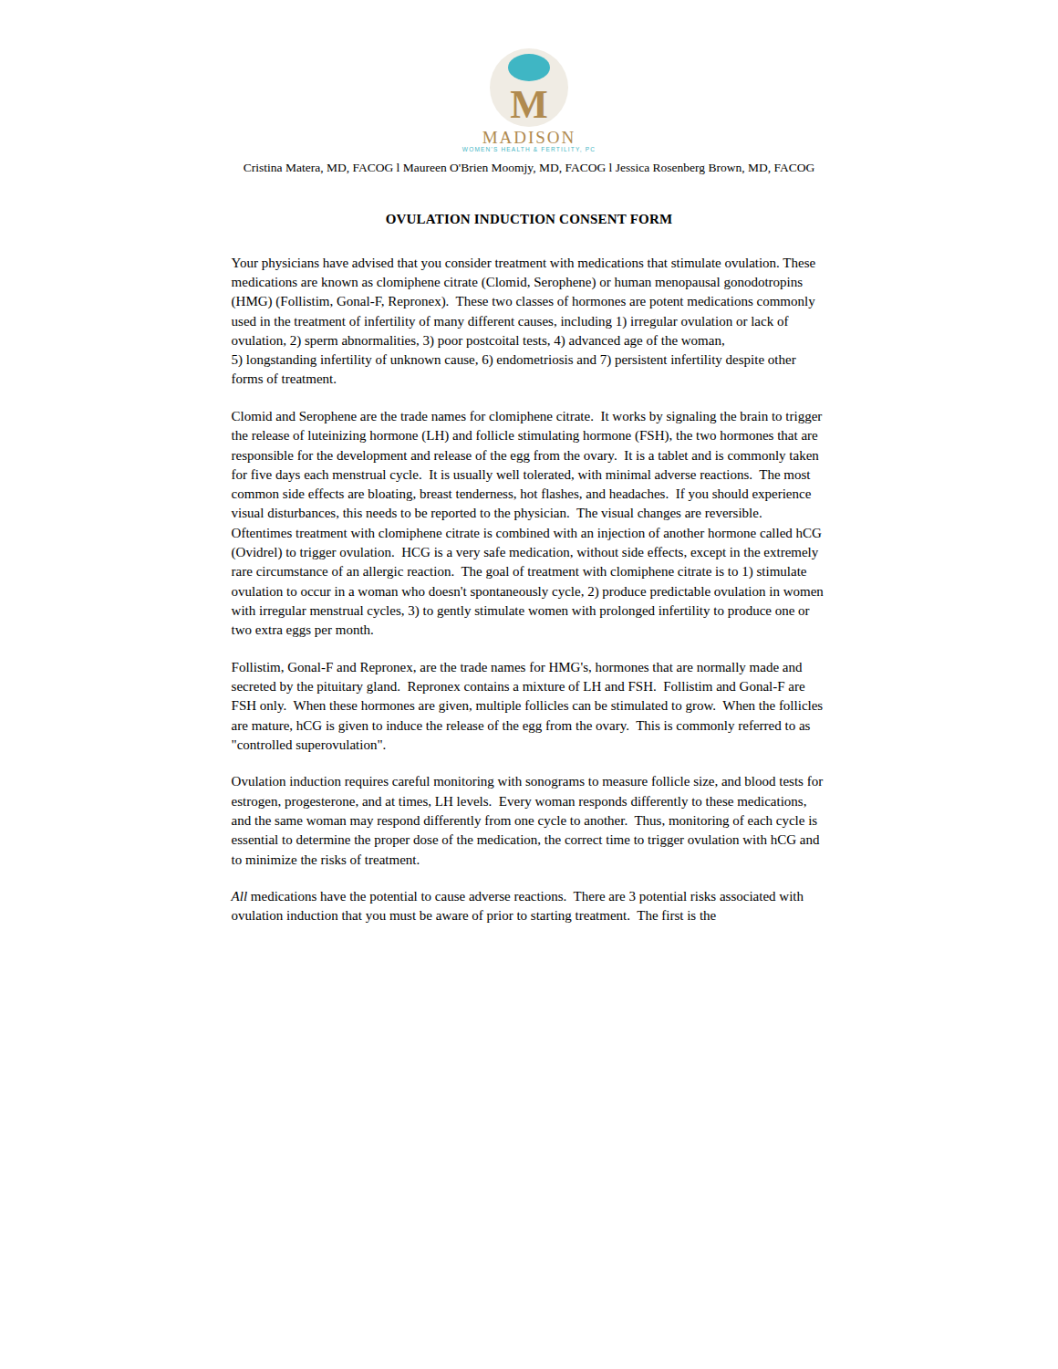MADISON
WOMEN'S HEALTH & FERTILITY, PC
Cristina Matera, MD, FACOG l Maureen O'Brien Moomjy, MD, FACOG l Jessica Rosenberg Brown, MD, FACOG
OVULATION INDUCTION CONSENT FORM
Your physicians have advised that you consider treatment with medications that stimulate ovulation. These medications are known as clomiphene citrate (Clomid, Serophene) or human menopausal gonodotropins (HMG) (Follistim, Gonal-F, Repronex). These two classes of hormones are potent medications commonly used in the treatment of infertility of many different causes, including 1) irregular ovulation or lack of ovulation, 2) sperm abnormalities, 3) poor postcoital tests, 4) advanced age of the woman,
5) longstanding infertility of unknown cause, 6) endometriosis and 7) persistent infertility despite other forms of treatment.
Clomid and Serophene are the trade names for clomiphene citrate. It works by signaling the brain to trigger the release of luteinizing hormone (LH) and follicle stimulating hormone (FSH), the two hormones that are responsible for the development and release of the egg from the ovary. It is a tablet and is commonly taken for five days each menstrual cycle. It is usually well tolerated, with minimal adverse reactions. The most common side effects are bloating, breast tenderness, hot flashes, and headaches. If you should experience visual disturbances, this needs to be reported to the physician. The visual changes are reversible. Oftentimes treatment with clomiphene citrate is combined with an injection of another hormone called hCG (Ovidrel) to trigger ovulation. HCG is a very safe medication, without side effects, except in the extremely rare circumstance of an allergic reaction. The goal of treatment with clomiphene citrate is to 1) stimulate ovulation to occur in a woman who doesn't spontaneously cycle, 2) produce predictable ovulation in women with irregular menstrual cycles, 3) to gently stimulate women with prolonged infertility to produce one or two extra eggs per month.
Follistim, Gonal-F and Repronex, are the trade names for HMG's, hormones that are normally made and secreted by the pituitary gland. Repronex contains a mixture of LH and FSH. Follistim and Gonal-F are FSH only. When these hormones are given, multiple follicles can be stimulated to grow. When the follicles are mature, hCG is given to induce the release of the egg from the ovary. This is commonly referred to as "controlled superovulation".
Ovulation induction requires careful monitoring with sonograms to measure follicle size, and blood tests for estrogen, progesterone, and at times, LH levels. Every woman responds differently to these medications, and the same woman may respond differently from one cycle to another. Thus, monitoring of each cycle is essential to determine the proper dose of the medication, the correct time to trigger ovulation with hCG and to minimize the risks of treatment.
All medications have the potential to cause adverse reactions. There are 3 potential risks associated with ovulation induction that you must be aware of prior to starting treatment. The first is the